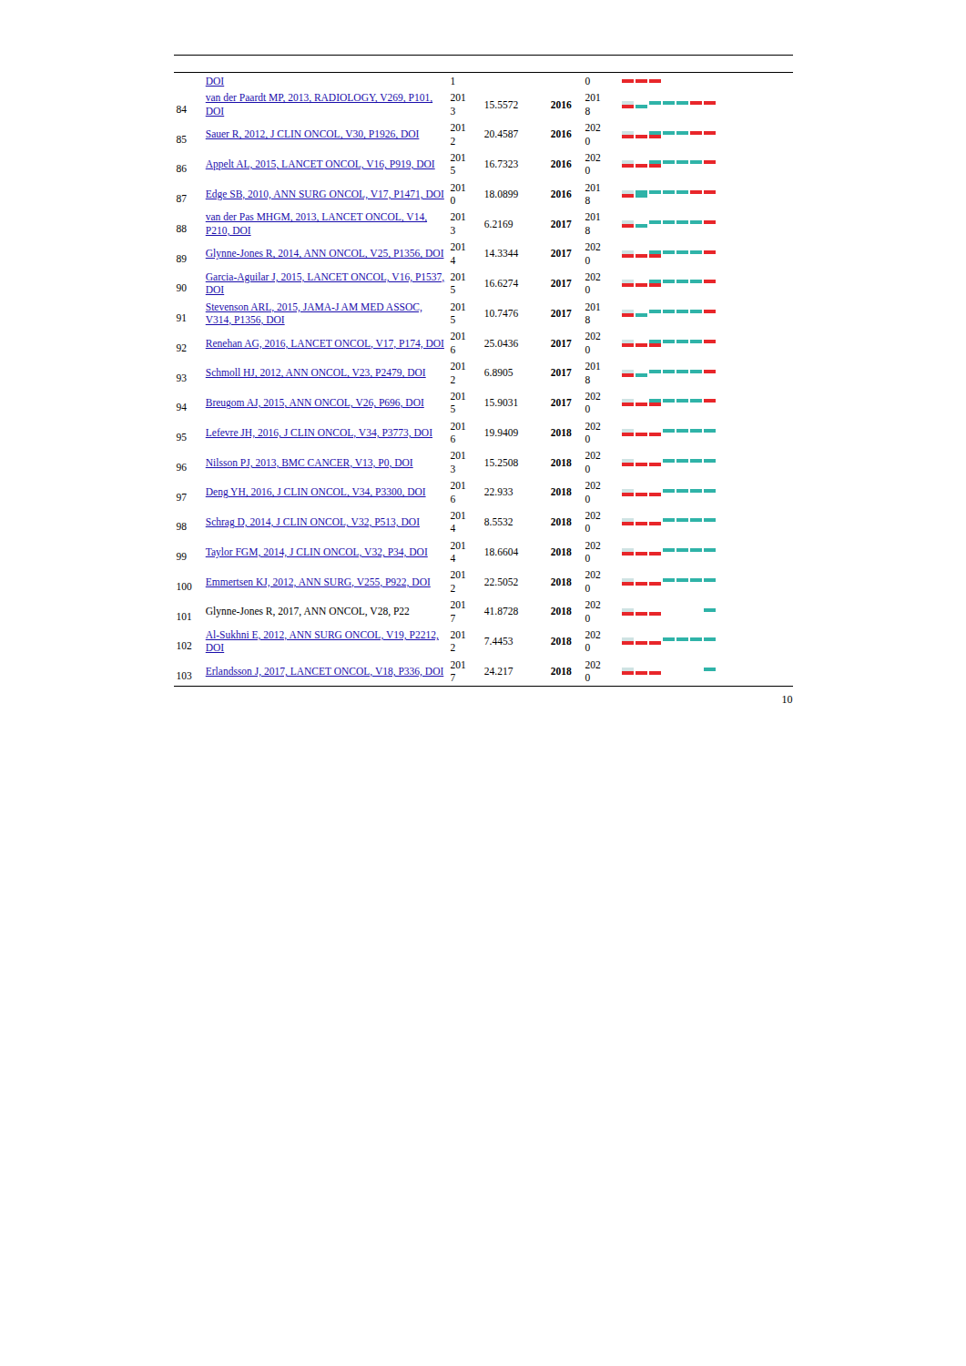| | DOI | 1 | | | 0 | |
| 84 | van der Paardt MP, 2013, RADIOLOGY, V269, P101, DOI | 201 3 | 15.5572 | 2016 | 201 8 | |
| 85 | Sauer R, 2012, J CLIN ONCOL, V30, P1926, DOI | 201 2 | 20.4587 | 2016 | 202 0 | |
| 86 | Appelt AL, 2015, LANCET ONCOL, V16, P919, DOI | 201 5 | 16.7323 | 2016 | 202 0 | |
| 87 | Edge SB, 2010, ANN SURG ONCOL, V17, P1471, DOI | 201 0 | 18.0899 | 2016 | 201 8 | |
| 88 | van der Pas MHGM, 2013, LANCET ONCOL, V14, P210, DOI | 201 3 | 6.2169 | 2017 | 201 8 | |
| 89 | Glynne-Jones R, 2014, ANN ONCOL, V25, P1356, DOI | 201 4 | 14.3344 | 2017 | 202 0 | |
| 90 | Garcia-Aguilar J, 2015, LANCET ONCOL, V16, P1537, DOI | 201 5 | 16.6274 | 2017 | 202 0 | |
| 91 | Stevenson ARL, 2015, JAMA-J AM MED ASSOC, V314, P1356, DOI | 201 5 | 10.7476 | 2017 | 201 8 | |
| 92 | Renehan AG, 2016, LANCET ONCOL, V17, P174, DOI | 201 6 | 25.0436 | 2017 | 202 0 | |
| 93 | Schmoll HJ, 2012, ANN ONCOL, V23, P2479, DOI | 201 2 | 6.8905 | 2017 | 201 8 | |
| 94 | Breugom AJ, 2015, ANN ONCOL, V26, P696, DOI | 201 5 | 15.9031 | 2017 | 202 0 | |
| 95 | Lefevre JH, 2016, J CLIN ONCOL, V34, P3773, DOI | 201 6 | 19.9409 | 2018 | 202 0 | |
| 96 | Nilsson PJ, 2013, BMC CANCER, V13, P0, DOI | 201 3 | 15.2508 | 2018 | 202 0 | |
| 97 | Deng YH, 2016, J CLIN ONCOL, V34, P3300, DOI | 201 6 | 22.933 | 2018 | 202 0 | |
| 98 | Schrag D, 2014, J CLIN ONCOL, V32, P513, DOI | 201 4 | 8.5532 | 2018 | 202 0 | |
| 99 | Taylor FGM, 2014, J CLIN ONCOL, V32, P34, DOI | 201 4 | 18.6604 | 2018 | 202 0 | |
| 100 | Emmertsen KJ, 2012, ANN SURG, V255, P922, DOI | 201 2 | 22.5052 | 2018 | 202 0 | |
| 101 | Glynne-Jones R, 2017, ANN ONCOL, V28, P22 | 201 7 | 41.8728 | 2018 | 202 0 | |
| 102 | Al-Sukhni E, 2012, ANN SURG ONCOL, V19, P2212, DOI | 201 2 | 7.4453 | 2018 | 202 0 | |
| 103 | Erlandsson J, 2017, LANCET ONCOL, V18, P336, DOI | 201 7 | 24.217 | 2018 | 202 0 | |
10